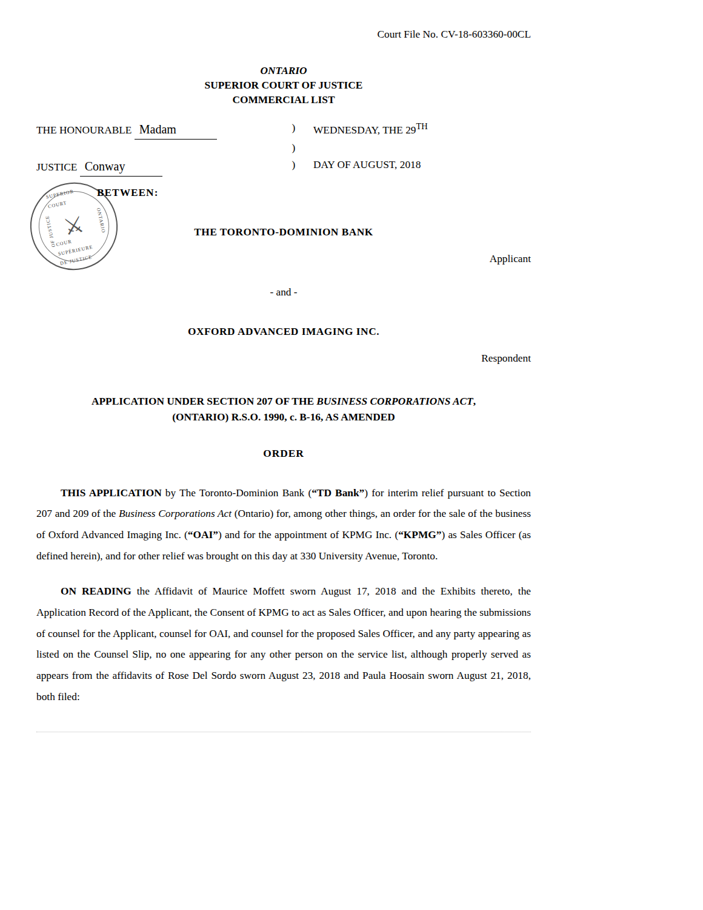Court File No. CV-18-603360-00CL
ONTARIO
SUPERIOR COURT OF JUSTICE
COMMERCIAL LIST
THE HONOURABLE Madam
)
WEDNESDAY, THE 29TH
)
JUSTICE Conway
)
DAY OF AUGUST, 2018
SUPERIOR COURT
COUR SUPÉRIEURE DE JUSTICE
OF JUSTICE
ONTARIO
⚔
BETWEEN:
THE TORONTO-DOMINION BANK
Applicant
- and -
OXFORD ADVANCED IMAGING INC.
Respondent
APPLICATION UNDER SECTION 207 OF THE BUSINESS CORPORATIONS ACT,
(ONTARIO) R.S.O. 1990, c. B-16, AS AMENDED
ORDER
THIS APPLICATION by The Toronto-Dominion Bank (“TD Bank”) for interim relief pursuant to Section 207 and 209 of the Business Corporations Act (Ontario) for, among other things, an order for the sale of the business of Oxford Advanced Imaging Inc. (“OAI”) and for the appointment of KPMG Inc. (“KPMG”) as Sales Officer (as defined herein), and for other relief was brought on this day at 330 University Avenue, Toronto.
ON READING the Affidavit of Maurice Moffett sworn August 17, 2018 and the Exhibits thereto, the Application Record of the Applicant, the Consent of KPMG to act as Sales Officer, and upon hearing the submissions of counsel for the Applicant, counsel for OAI, and counsel for the proposed Sales Officer, and any party appearing as listed on the Counsel Slip, no one appearing for any other person on the service list, although properly served as appears from the affidavits of Rose Del Sordo sworn August 23, 2018 and Paula Hoosain sworn August 21, 2018, both filed: